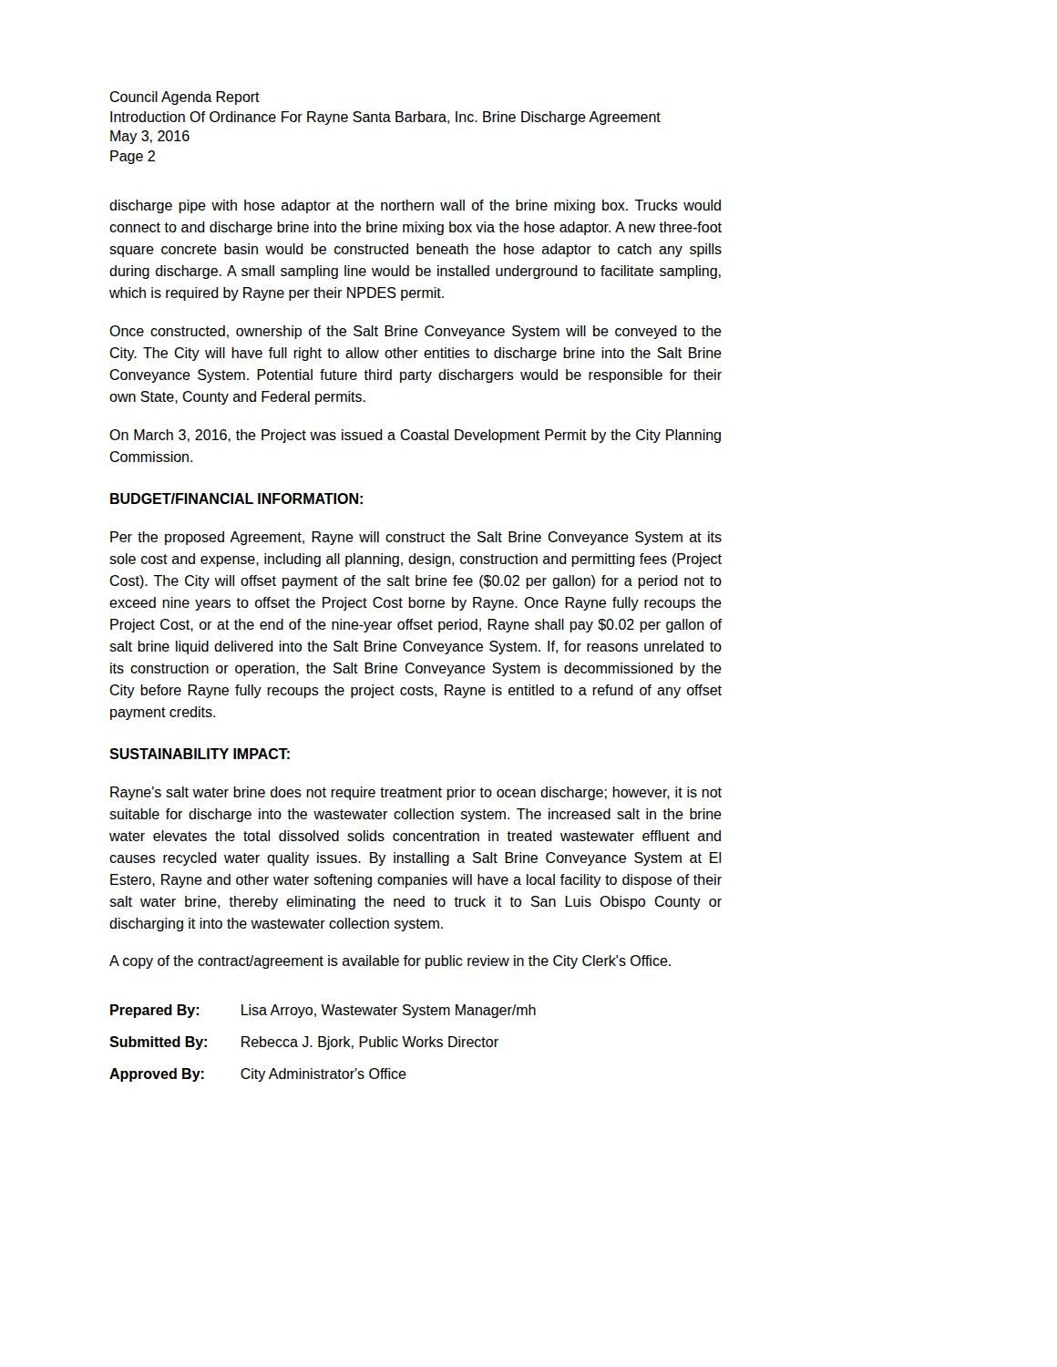Council Agenda Report
Introduction Of Ordinance For Rayne Santa Barbara, Inc. Brine Discharge Agreement
May 3, 2016
Page 2
discharge pipe with hose adaptor at the northern wall of the brine mixing box. Trucks would connect to and discharge brine into the brine mixing box via the hose adaptor. A new three-foot square concrete basin would be constructed beneath the hose adaptor to catch any spills during discharge. A small sampling line would be installed underground to facilitate sampling, which is required by Rayne per their NPDES permit.
Once constructed, ownership of the Salt Brine Conveyance System will be conveyed to the City. The City will have full right to allow other entities to discharge brine into the Salt Brine Conveyance System. Potential future third party dischargers would be responsible for their own State, County and Federal permits.
On March 3, 2016, the Project was issued a Coastal Development Permit by the City Planning Commission.
Budget/Financial Information:
Per the proposed Agreement, Rayne will construct the Salt Brine Conveyance System at its sole cost and expense, including all planning, design, construction and permitting fees (Project Cost). The City will offset payment of the salt brine fee ($0.02 per gallon) for a period not to exceed nine years to offset the Project Cost borne by Rayne. Once Rayne fully recoups the Project Cost, or at the end of the nine-year offset period, Rayne shall pay $0.02 per gallon of salt brine liquid delivered into the Salt Brine Conveyance System. If, for reasons unrelated to its construction or operation, the Salt Brine Conveyance System is decommissioned by the City before Rayne fully recoups the project costs, Rayne is entitled to a refund of any offset payment credits.
Sustainability Impact:
Rayne's salt water brine does not require treatment prior to ocean discharge; however, it is not suitable for discharge into the wastewater collection system. The increased salt in the brine water elevates the total dissolved solids concentration in treated wastewater effluent and causes recycled water quality issues. By installing a Salt Brine Conveyance System at El Estero, Rayne and other water softening companies will have a local facility to dispose of their salt water brine, thereby eliminating the need to truck it to San Luis Obispo County or discharging it into the wastewater collection system.
A copy of the contract/agreement is available for public review in the City Clerk's Office.
| Prepared By: | Lisa Arroyo, Wastewater System Manager/mh |
| Submitted By: | Rebecca J. Bjork, Public Works Director |
| Approved By: | City Administrator's Office |